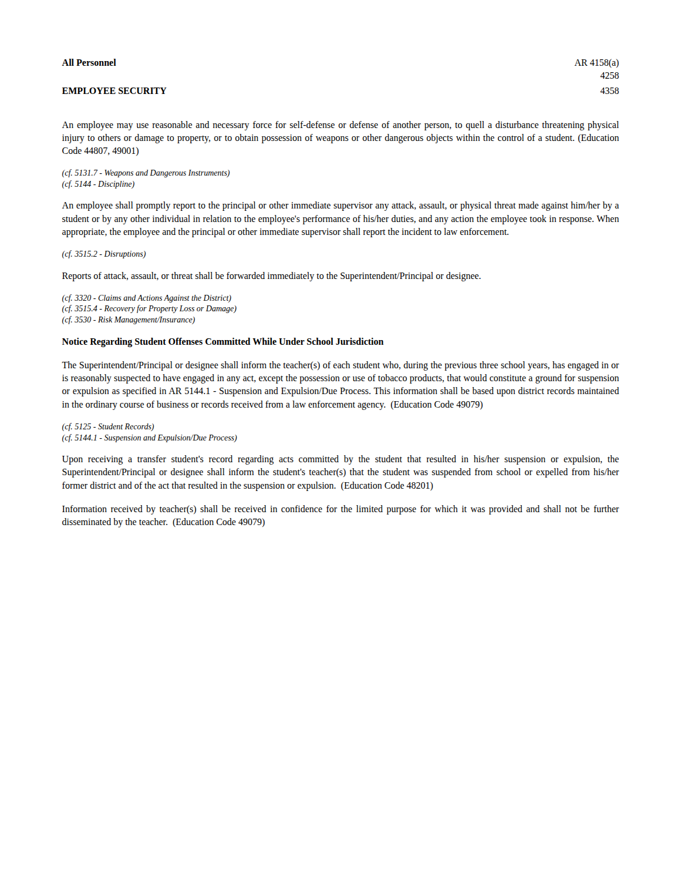All Personnel
AR 4158(a) 4258
EMPLOYEE SECURITY
4358
An employee may use reasonable and necessary force for self-defense or defense of another person, to quell a disturbance threatening physical injury to others or damage to property, or to obtain possession of weapons or other dangerous objects within the control of a student. (Education Code 44807, 49001)
(cf. 5131.7 - Weapons and Dangerous Instruments) (cf. 5144 - Discipline)
An employee shall promptly report to the principal or other immediate supervisor any attack, assault, or physical threat made against him/her by a student or by any other individual in relation to the employee's performance of his/her duties, and any action the employee took in response. When appropriate, the employee and the principal or other immediate supervisor shall report the incident to law enforcement.
(cf. 3515.2 - Disruptions)
Reports of attack, assault, or threat shall be forwarded immediately to the Superintendent/Principal or designee.
(cf. 3320 - Claims and Actions Against the District) (cf. 3515.4 - Recovery for Property Loss or Damage) (cf. 3530 - Risk Management/Insurance)
Notice Regarding Student Offenses Committed While Under School Jurisdiction
The Superintendent/Principal or designee shall inform the teacher(s) of each student who, during the previous three school years, has engaged in or is reasonably suspected to have engaged in any act, except the possession or use of tobacco products, that would constitute a ground for suspension or expulsion as specified in AR 5144.1 - Suspension and Expulsion/Due Process. This information shall be based upon district records maintained in the ordinary course of business or records received from a law enforcement agency. (Education Code 49079)
(cf. 5125 - Student Records) (cf. 5144.1 - Suspension and Expulsion/Due Process)
Upon receiving a transfer student's record regarding acts committed by the student that resulted in his/her suspension or expulsion, the Superintendent/Principal or designee shall inform the student's teacher(s) that the student was suspended from school or expelled from his/her former district and of the act that resulted in the suspension or expulsion. (Education Code 48201)
Information received by teacher(s) shall be received in confidence for the limited purpose for which it was provided and shall not be further disseminated by the teacher. (Education Code 49079)